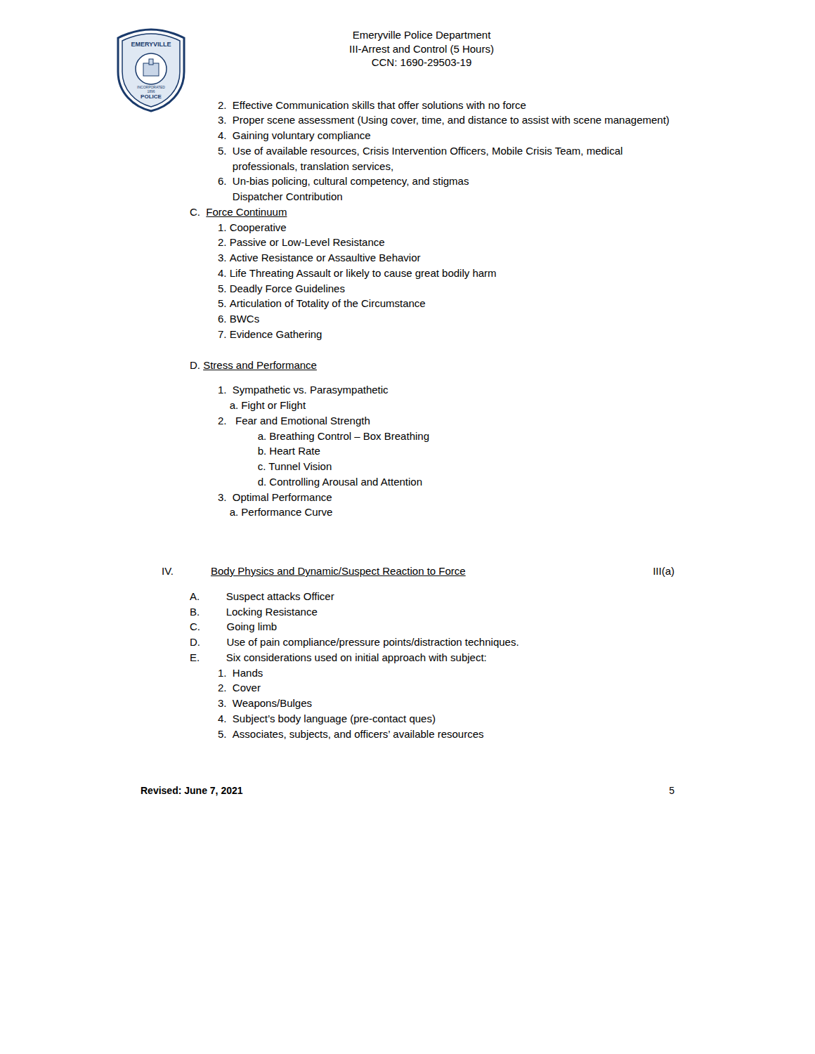EMERYVILLE POLICE INCORPORATED 1896
Emeryville Police Department
III-Arrest and Control (5 Hours)
CCN: 1690-29503-19
2. Effective Communication skills that offer solutions with no force
3. Proper scene assessment (Using cover, time, and distance to assist with scene management)
4. Gaining voluntary compliance
5. Use of available resources, Crisis Intervention Officers, Mobile Crisis Team, medical professionals, translation services,
6. Un-bias policing, cultural competency, and stigmas
Dispatcher Contribution
C. Force Continuum
1. Cooperative
2. Passive or Low-Level Resistance
3. Active Resistance or Assaultive Behavior
4. Life Threating Assault or likely to cause great bodily harm
5. Deadly Force Guidelines
5. Articulation of Totality of the Circumstance
6. BWCs
7. Evidence Gathering
D. Stress and Performance
1. Sympathetic vs. Parasympathetic
a. Fight or Flight
2. Fear and Emotional Strength
a. Breathing Control – Box Breathing
b. Heart Rate
c. Tunnel Vision
d. Controlling Arousal and Attention
3. Optimal Performance
a. Performance Curve
IV. Body Physics and Dynamic/Suspect Reaction to Force III(a)
A. Suspect attacks Officer
B. Locking Resistance
C. Going limb
D. Use of pain compliance/pressure points/distraction techniques.
E. Six considerations used on initial approach with subject:
1. Hands
2. Cover
3. Weapons/Bulges
4. Subject’s body language (pre-contact ques)
5. Associates, subjects, and officers’ available resources
Revised: June 7, 2021 5